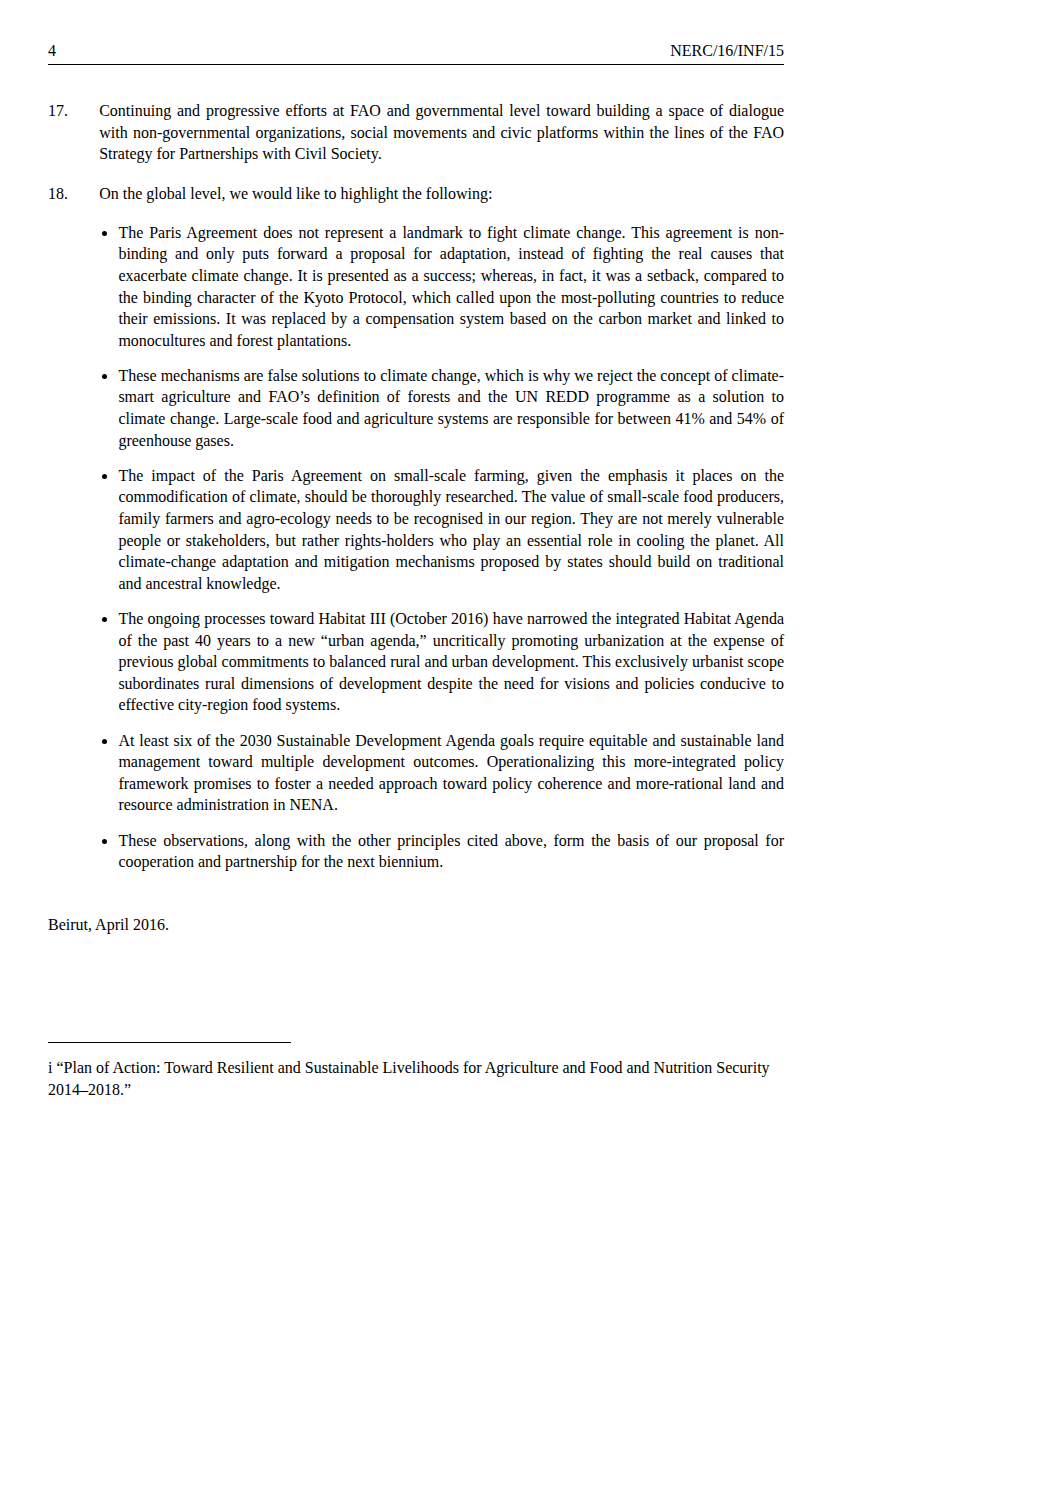4 NERC/16/INF/15
17. Continuing and progressive efforts at FAO and governmental level toward building a space of dialogue with non-governmental organizations, social movements and civic platforms within the lines of the FAO Strategy for Partnerships with Civil Society.
18. On the global level, we would like to highlight the following:
The Paris Agreement does not represent a landmark to fight climate change. This agreement is non-binding and only puts forward a proposal for adaptation, instead of fighting the real causes that exacerbate climate change. It is presented as a success; whereas, in fact, it was a setback, compared to the binding character of the Kyoto Protocol, which called upon the most-polluting countries to reduce their emissions. It was replaced by a compensation system based on the carbon market and linked to monocultures and forest plantations.
These mechanisms are false solutions to climate change, which is why we reject the concept of climate-smart agriculture and FAO’s definition of forests and the UN REDD programme as a solution to climate change. Large-scale food and agriculture systems are responsible for between 41% and 54% of greenhouse gases.
The impact of the Paris Agreement on small-scale farming, given the emphasis it places on the commodification of climate, should be thoroughly researched. The value of small-scale food producers, family farmers and agro-ecology needs to be recognised in our region. They are not merely vulnerable people or stakeholders, but rather rights-holders who play an essential role in cooling the planet. All climate-change adaptation and mitigation mechanisms proposed by states should build on traditional and ancestral knowledge.
The ongoing processes toward Habitat III (October 2016) have narrowed the integrated Habitat Agenda of the past 40 years to a new “urban agenda,” uncritically promoting urbanization at the expense of previous global commitments to balanced rural and urban development. This exclusively urbanist scope subordinates rural dimensions of development despite the need for visions and policies conducive to effective city-region food systems.
At least six of the 2030 Sustainable Development Agenda goals require equitable and sustainable land management toward multiple development outcomes. Operationalizing this more-integrated policy framework promises to foster a needed approach toward policy coherence and more-rational land and resource administration in NENA.
These observations, along with the other principles cited above, form the basis of our proposal for cooperation and partnership for the next biennium.
Beirut, April 2016.
i “Plan of Action: Toward Resilient and Sustainable Livelihoods for Agriculture and Food and Nutrition Security 2014–2018.”